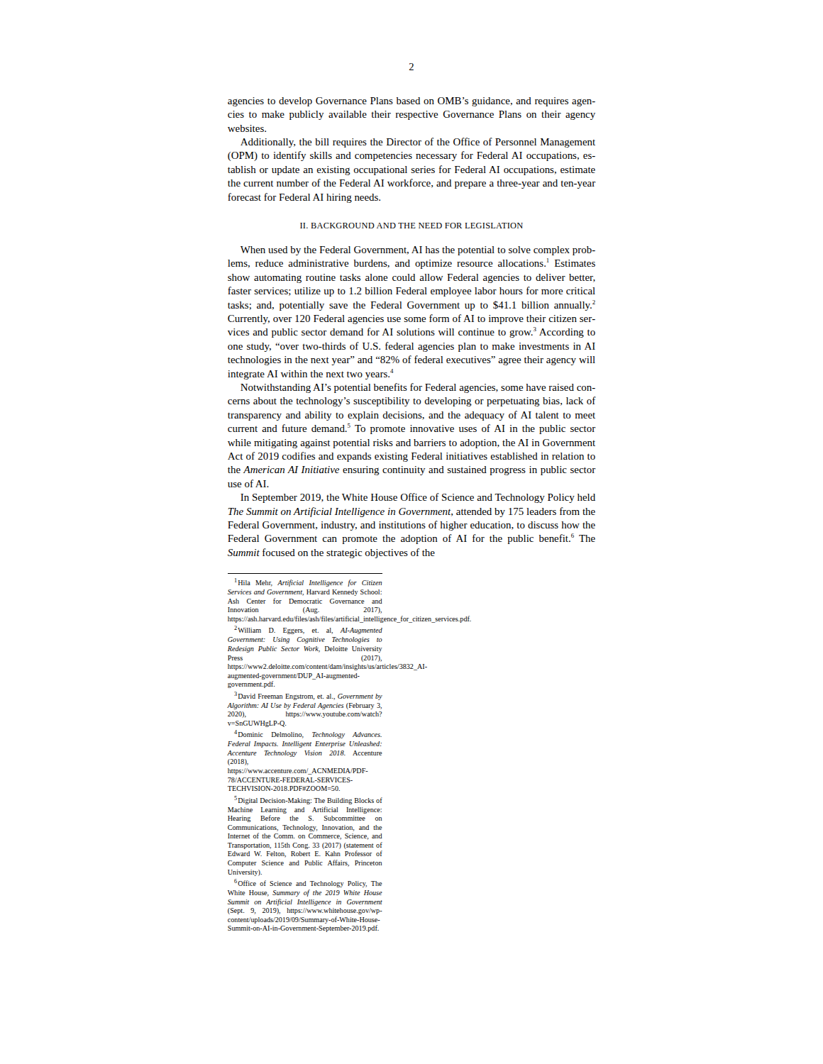2
agencies to develop Governance Plans based on OMB’s guidance, and requires agencies to make publicly available their respective Governance Plans on their agency websites.
Additionally, the bill requires the Director of the Office of Personnel Management (OPM) to identify skills and competencies necessary for Federal AI occupations, establish or update an existing occupational series for Federal AI occupations, estimate the current number of the Federal AI workforce, and prepare a three-year and ten-year forecast for Federal AI hiring needs.
II. Background and the Need for Legislation
When used by the Federal Government, AI has the potential to solve complex problems, reduce administrative burdens, and optimize resource allocations.1 Estimates show automating routine tasks alone could allow Federal agencies to deliver better, faster services; utilize up to 1.2 billion Federal employee labor hours for more critical tasks; and, potentially save the Federal Government up to $41.1 billion annually.2 Currently, over 120 Federal agencies use some form of AI to improve their citizen services and public sector demand for AI solutions will continue to grow.3 According to one study, “over two-thirds of U.S. federal agencies plan to make investments in AI technologies in the next year” and “82% of federal executives” agree their agency will integrate AI within the next two years.4
Notwithstanding AI’s potential benefits for Federal agencies, some have raised concerns about the technology’s susceptibility to developing or perpetuating bias, lack of transparency and ability to explain decisions, and the adequacy of AI talent to meet current and future demand.5 To promote innovative uses of AI in the public sector while mitigating against potential risks and barriers to adoption, the AI in Government Act of 2019 codifies and expands existing Federal initiatives established in relation to the American AI Initiative ensuring continuity and sustained progress in public sector use of AI.
In September 2019, the White House Office of Science and Technology Policy held The Summit on Artificial Intelligence in Government, attended by 175 leaders from the Federal Government, industry, and institutions of higher education, to discuss how the Federal Government can promote the adoption of AI for the public benefit.6 The Summit focused on the strategic objectives of the
1 Hila Mehr, Artificial Intelligence for Citizen Services and Government, Harvard Kennedy School: Ash Center for Democratic Governance and Innovation (Aug. 2017), https://ash.harvard.edu/files/ash/files/artificial_intelligence_for_citizen_services.pdf.
2 William D. Eggers, et. al, AI-Augmented Government: Using Cognitive Technologies to Redesign Public Sector Work, Deloitte University Press (2017), https://www2.deloitte.com/content/dam/insights/us/articles/3832_AI-augmented-government/DUP_AI-augmented-government.pdf.
3 David Freeman Engstrom, et. al., Government by Algorithm: AI Use by Federal Agencies (February 3, 2020), https://www.youtube.com/watch?v=SnGUWHgLP-Q.
4 Dominic Delmolino, Technology Advances. Federal Impacts. Intelligent Enterprise Unleashed: Accenture Technology Vision 2018. Accenture (2018), https://www.accenture.com/_ACNMEDIA/PDF-78/ACCENTURE-FEDERAL-SERVICES-TECHVISION-2018.PDF#ZOOM=50.
5 Digital Decision-Making: The Building Blocks of Machine Learning and Artificial Intelligence: Hearing Before the S. Subcommittee on Communications, Technology, Innovation, and the Internet of the Comm. on Commerce, Science, and Transportation, 115th Cong. 33 (2017) (statement of Edward W. Felton, Robert E. Kahn Professor of Computer Science and Public Affairs, Princeton University).
6 Office of Science and Technology Policy, The White House, Summary of the 2019 White House Summit on Artificial Intelligence in Government (Sept. 9, 2019), https://www.whitehouse.gov/wp-content/uploads/2019/09/Summary-of-White-House-Summit-on-AI-in-Government-September-2019.pdf.